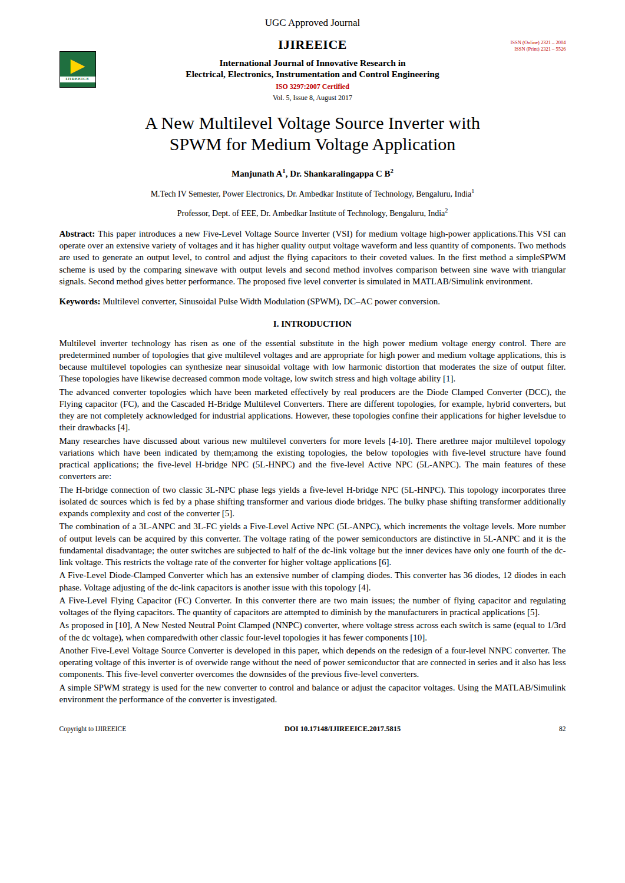UGC Approved Journal
▶ IJIREEICE
ISSN (Online) 2321 – 2004
ISSN (Print) 2321 – 5526
IJIREEICE
International Journal of Innovative Research in
Electrical, Electronics, Instrumentation and Control Engineering
ISO 3297:2007 Certified
Vol. 5, Issue 8, August 2017
A New Multilevel Voltage Source Inverter with
SPWM for Medium Voltage Application
Manjunath A1, Dr. Shankaralingappa C B2
M.Tech IV Semester, Power Electronics, Dr. Ambedkar Institute of Technology, Bengaluru, India1
Professor, Dept. of EEE, Dr. Ambedkar Institute of Technology, Bengaluru, India2
Abstract: This paper introduces a new Five-Level Voltage Source Inverter (VSI) for medium voltage high-power applications.This VSI can operate over an extensive variety of voltages and it has higher quality output voltage waveform and less quantity of components. Two methods are used to generate an output level, to control and adjust the flying capacitors to their coveted values. In the first method a simpleSPWM scheme is used by the comparing sinewave with output levels and second method involves comparison between sine wave with triangular signals. Second method gives better performance. The proposed five level converter is simulated in MATLAB/Simulink environment.
Keywords: Multilevel converter, Sinusoidal Pulse Width Modulation (SPWM), DC–AC power conversion.
I. INTRODUCTION
Multilevel inverter technology has risen as one of the essential substitute in the high power medium voltage energy control. There are predetermined number of topologies that give multilevel voltages and are appropriate for high power and medium voltage applications, this is because multilevel topologies can synthesize near sinusoidal voltage with low harmonic distortion that moderates the size of output filter. These topologies have likewise decreased common mode voltage, low switch stress and high voltage ability [1].
The advanced converter topologies which have been marketed effectively by real producers are the Diode Clamped Converter (DCC), the Flying capacitor (FC), and the Cascaded H-Bridge Multilevel Converters. There are different topologies, for example, hybrid converters, but they are not completely acknowledged for industrial applications. However, these topologies confine their applications for higher levelsdue to their drawbacks [4].
Many researches have discussed about various new multilevel converters for more levels [4-10]. There arethree major multilevel topology variations which have been indicated by them;among the existing topologies, the below topologies with five-level structure have found practical applications; the five-level H-bridge NPC (5L-HNPC) and the five-level Active NPC (5L-ANPC). The main features of these converters are:
The H-bridge connection of two classic 3L-NPC phase legs yields a five-level H-bridge NPC (5L-HNPC). This topology incorporates three isolated dc sources which is fed by a phase shifting transformer and various diode bridges. The bulky phase shifting transformer additionally expands complexity and cost of the converter [5].
The combination of a 3L-ANPC and 3L-FC yields a Five-Level Active NPC (5L-ANPC), which increments the voltage levels. More number of output levels can be acquired by this converter. The voltage rating of the power semiconductors are distinctive in 5L-ANPC and it is the fundamental disadvantage; the outer switches are subjected to half of the dc-link voltage but the inner devices have only one fourth of the dc-link voltage. This restricts the voltage rate of the converter for higher voltage applications [6].
A Five-Level Diode-Clamped Converter which has an extensive number of clamping diodes. This converter has 36 diodes, 12 diodes in each phase. Voltage adjusting of the dc-link capacitors is another issue with this topology [4].
A Five-Level Flying Capacitor (FC) Converter. In this converter there are two main issues; the number of flying capacitor and regulating voltages of the flying capacitors. The quantity of capacitors are attempted to diminish by the manufacturers in practical applications [5].
As proposed in [10], A New Nested Neutral Point Clamped (NNPC) converter, where voltage stress across each switch is same (equal to 1/3rd of the dc voltage), when comparedwith other classic four-level topologies it has fewer components [10].
Another Five-Level Voltage Source Converter is developed in this paper, which depends on the redesign of a four-level NNPC converter. The operating voltage of this inverter is of overwide range without the need of power semiconductor that are connected in series and it also has less components. This five-level converter overcomes the downsides of the previous five-level converters.
A simple SPWM strategy is used for the new converter to control and balance or adjust the capacitor voltages. Using the MATLAB/Simulink environment the performance of the converter is investigated.
Copyright to IJIREEICE
DOI 10.17148/IJIREEICE.2017.5815
82